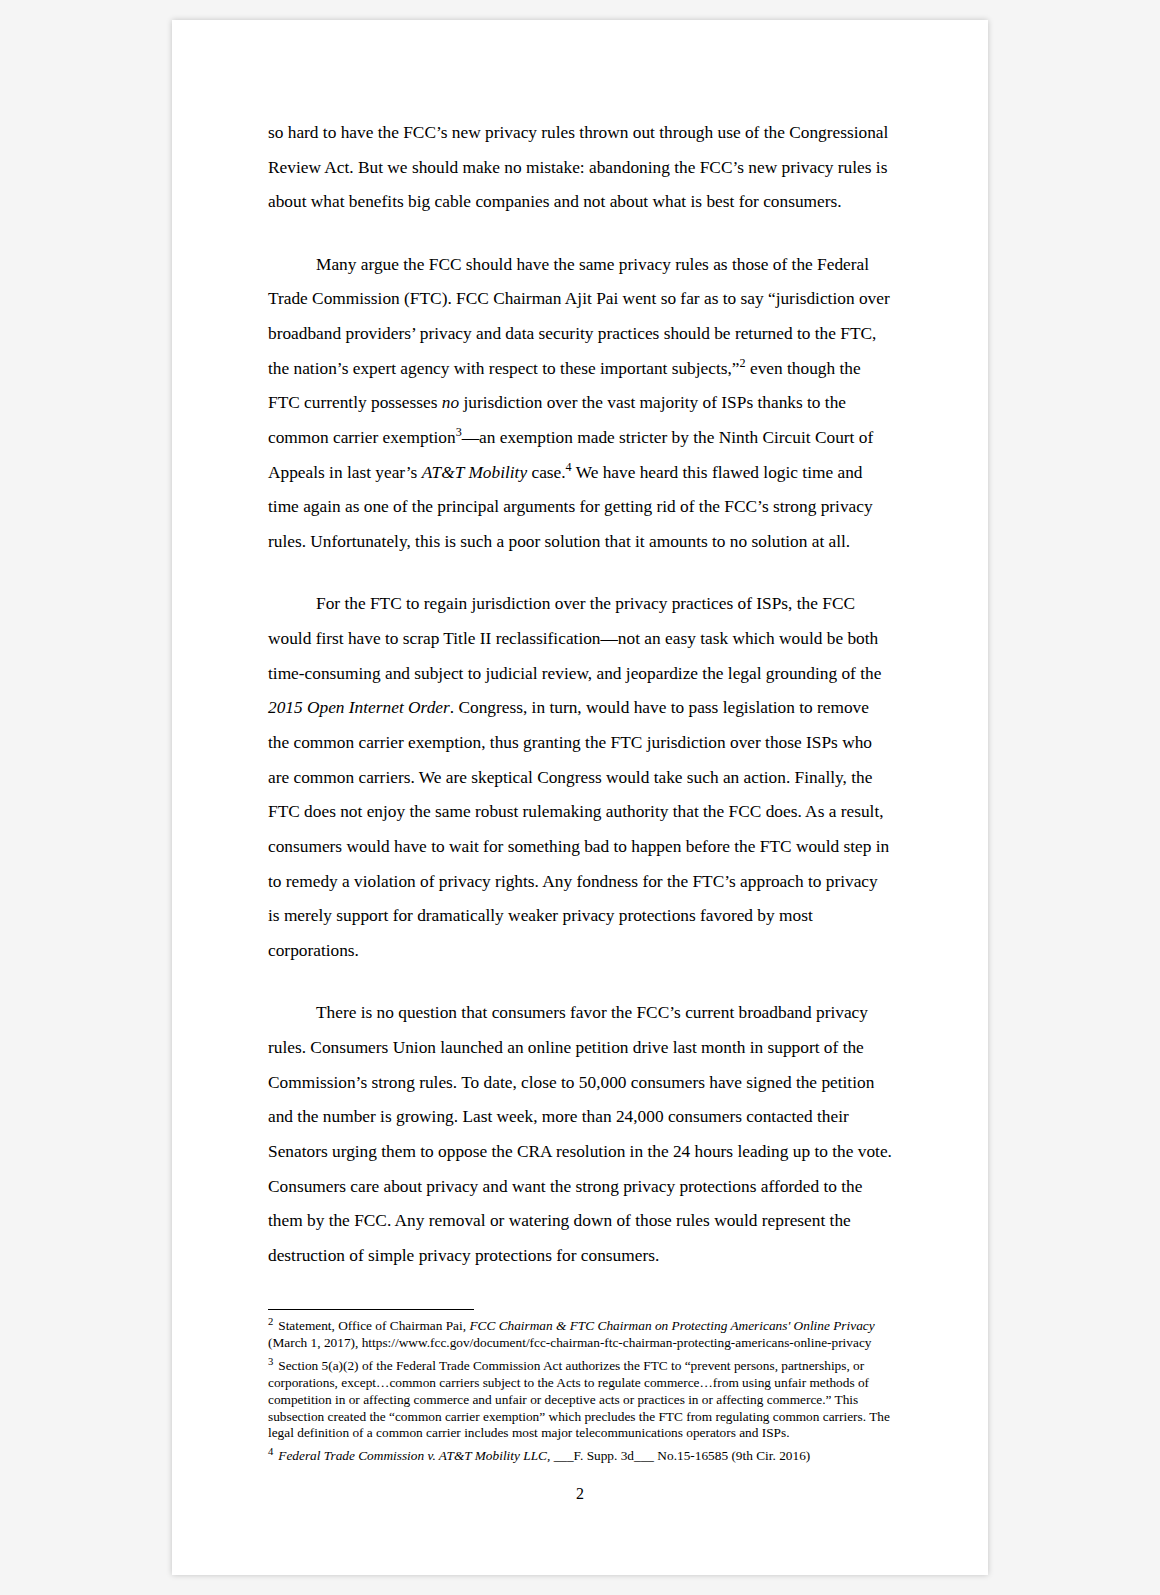so hard to have the FCC’s new privacy rules thrown out through use of the Congressional Review Act. But we should make no mistake: abandoning the FCC’s new privacy rules is about what benefits big cable companies and not about what is best for consumers.
Many argue the FCC should have the same privacy rules as those of the Federal Trade Commission (FTC). FCC Chairman Ajit Pai went so far as to say “jurisdiction over broadband providers’ privacy and data security practices should be returned to the FTC, the nation’s expert agency with respect to these important subjects,”2 even though the FTC currently possesses no jurisdiction over the vast majority of ISPs thanks to the common carrier exemption3—an exemption made stricter by the Ninth Circuit Court of Appeals in last year’s AT&T Mobility case.4 We have heard this flawed logic time and time again as one of the principal arguments for getting rid of the FCC’s strong privacy rules. Unfortunately, this is such a poor solution that it amounts to no solution at all.
For the FTC to regain jurisdiction over the privacy practices of ISPs, the FCC would first have to scrap Title II reclassification—not an easy task which would be both time-consuming and subject to judicial review, and jeopardize the legal grounding of the 2015 Open Internet Order. Congress, in turn, would have to pass legislation to remove the common carrier exemption, thus granting the FTC jurisdiction over those ISPs who are common carriers. We are skeptical Congress would take such an action. Finally, the FTC does not enjoy the same robust rulemaking authority that the FCC does. As a result, consumers would have to wait for something bad to happen before the FTC would step in to remedy a violation of privacy rights. Any fondness for the FTC’s approach to privacy is merely support for dramatically weaker privacy protections favored by most corporations.
There is no question that consumers favor the FCC’s current broadband privacy rules. Consumers Union launched an online petition drive last month in support of the Commission’s strong rules. To date, close to 50,000 consumers have signed the petition and the number is growing. Last week, more than 24,000 consumers contacted their Senators urging them to oppose the CRA resolution in the 24 hours leading up to the vote. Consumers care about privacy and want the strong privacy protections afforded to the them by the FCC. Any removal or watering down of those rules would represent the destruction of simple privacy protections for consumers.
2 Statement, Office of Chairman Pai, FCC Chairman & FTC Chairman on Protecting Americans' Online Privacy (March 1, 2017), https://www.fcc.gov/document/fcc-chairman-ftc-chairman-protecting-americans-online-privacy
3 Section 5(a)(2) of the Federal Trade Commission Act authorizes the FTC to “prevent persons, partnerships, or corporations, except…common carriers subject to the Acts to regulate commerce…from using unfair methods of competition in or affecting commerce and unfair or deceptive acts or practices in or affecting commerce.” This subsection created the “common carrier exemption” which precludes the FTC from regulating common carriers. The legal definition of a common carrier includes most major telecommunications operators and ISPs.
4 Federal Trade Commission v. AT&T Mobility LLC, ___F. Supp. 3d___ No.15-16585 (9th Cir. 2016)
2